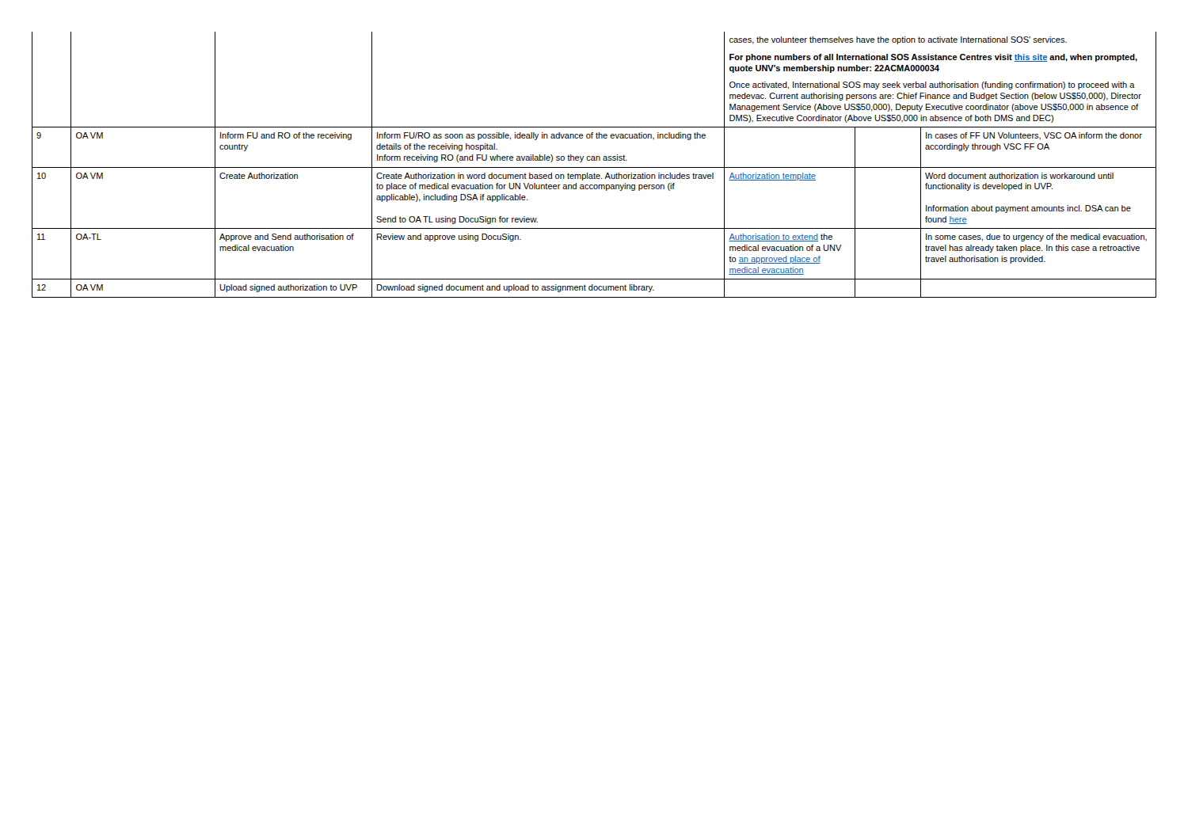| | | | | cases, the volunteer themselves have the option to activate International SOS' services. For phone numbers of all International SOS Assistance Centres visit this site and, when prompted, quote UNV's membership number: 22ACMA000034 Once activated, International SOS may seek verbal authorisation (funding confirmation) to proceed with a medevac. Current authorising persons are: Chief Finance and Budget Section (below US$50,000), Director Management Service (Above US$50,000), Deputy Executive coordinator (above US$50,000 in absence of DMS), Executive Coordinator (Above US$50,000 in absence of both DMS and DEC) |
| 9 | OA VM | Inform FU and RO of the receiving country | Inform FU/RO as soon as possible, ideally in advance of the evacuation, including the details of the receiving hospital. Inform receiving RO (and FU where available) so they can assist. | | | In cases of FF UN Volunteers, VSC OA inform the donor accordingly through VSC FF OA |
| 10 | OA VM | Create Authorization | Create Authorization in word document based on template. Authorization includes travel to place of medical evacuation for UN Volunteer and accompanying person (if applicable), including DSA if applicable. Send to OA TL using DocuSign for review. | Authorization template | | Word document authorization is workaround until functionality is developed in UVP. Information about payment amounts incl. DSA can be found here |
| 11 | OA-TL | Approve and Send authorisation of medical evacuation | Review and approve using DocuSign. | Authorisation to extend the medical evacuation of a UNV to an approved place of medical evacuation | | In some cases, due to urgency of the medical evacuation, travel has already taken place. In this case a retroactive travel authorisation is provided. |
| 12 | OA VM | Upload signed authorization to UVP | Download signed document and upload to assignment document library. | | | |